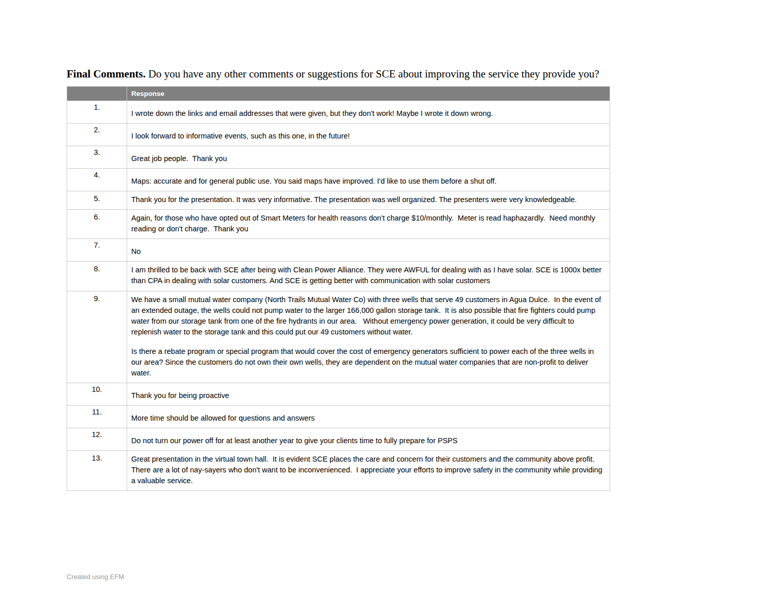Final Comments. Do you have any other comments or suggestions for SCE about improving the service they provide you?
| | Response |
| --- | --- |
| 1. | I wrote down the links and email addresses that were given, but they don't work! Maybe I wrote it down wrong. |
| 2. | I look forward to informative events, such as this one, in the future! |
| 3. | Great job people. Thank you |
| 4. | Maps: accurate and for general public use. You said maps have improved. I'd like to use them before a shut off. |
| 5. | Thank you for the presentation. It was very informative. The presentation was well organized. The presenters were very knowledgeable. |
| 6. | Again, for those who have opted out of Smart Meters for health reasons don't charge $10/monthly. Meter is read haphazardly. Need monthly reading or don't charge. Thank you |
| 7. | No |
| 8. | I am thrilled to be back with SCE after being with Clean Power Alliance. They were AWFUL for dealing with as I have solar. SCE is 1000x better than CPA in dealing with solar customers. And SCE is getting better with communication with solar customers |
| 9. | We have a small mutual water company (North Trails Mutual Water Co) with three wells that serve 49 customers in Agua Dulce. In the event of an extended outage, the wells could not pump water to the larger 166,000 gallon storage tank. It is also possible that fire fighters could pump water from our storage tank from one of the fire hydrants in our area. Without emergency power generation, it could be very difficult to replenish water to the storage tank and this could put our 49 customers without water. Is there a rebate program or special program that would cover the cost of emergency generators sufficient to power each of the three wells in our area? Since the customers do not own their own wells, they are dependent on the mutual water companies that are non-profit to deliver water. |
| 10. | Thank you for being proactive |
| 11. | More time should be allowed for questions and answers |
| 12. | Do not turn our power off for at least another year to give your clients time to fully prepare for PSPS |
| 13. | Great presentation in the virtual town hall. It is evident SCE places the care and concern for their customers and the community above profit. There are a lot of nay-sayers who don't want to be inconvenienced. I appreciate your efforts to improve safety in the community while providing a valuable service. |
Created using EFM